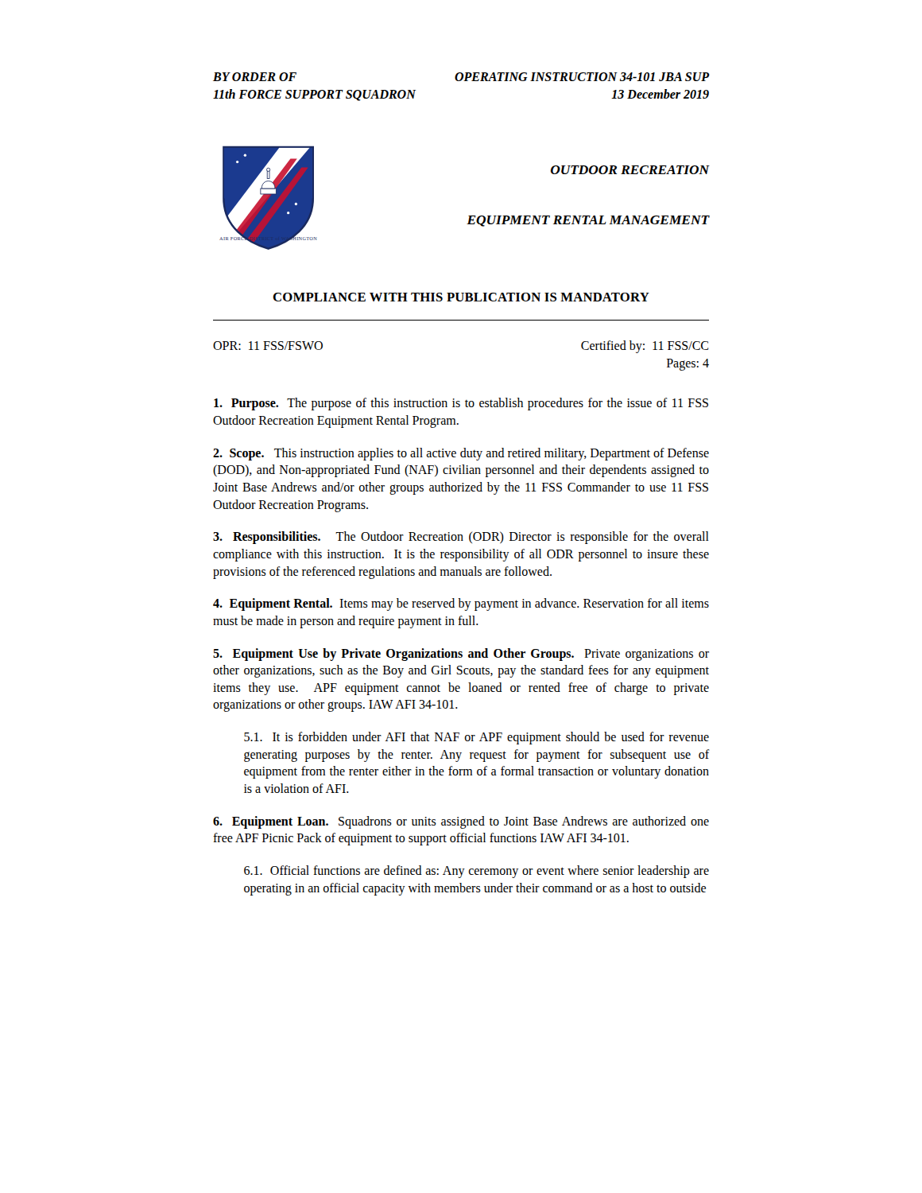BY ORDER OF
11th FORCE SUPPORT SQUADRON
OPERATING INSTRUCTION 34-101 JBA SUP
13 December 2019
AIR FORCE DISTRICT of WASHINGTON
OUTDOOR RECREATION
EQUIPMENT RENTAL MANAGEMENT
COMPLIANCE WITH THIS PUBLICATION IS MANDATORY
OPR: 11 FSS/FSWO
Certified by: 11 FSS/CC
Pages: 4
1. Purpose. The purpose of this instruction is to establish procedures for the issue of 11 FSS Outdoor Recreation Equipment Rental Program.
2. Scope. This instruction applies to all active duty and retired military, Department of Defense (DOD), and Non-appropriated Fund (NAF) civilian personnel and their dependents assigned to Joint Base Andrews and/or other groups authorized by the 11 FSS Commander to use 11 FSS Outdoor Recreation Programs.
3. Responsibilities. The Outdoor Recreation (ODR) Director is responsible for the overall compliance with this instruction. It is the responsibility of all ODR personnel to insure these provisions of the referenced regulations and manuals are followed.
4. Equipment Rental. Items may be reserved by payment in advance. Reservation for all items must be made in person and require payment in full.
5. Equipment Use by Private Organizations and Other Groups. Private organizations or other organizations, such as the Boy and Girl Scouts, pay the standard fees for any equipment items they use. APF equipment cannot be loaned or rented free of charge to private organizations or other groups. IAW AFI 34-101.
5.1. It is forbidden under AFI that NAF or APF equipment should be used for revenue generating purposes by the renter. Any request for payment for subsequent use of equipment from the renter either in the form of a formal transaction or voluntary donation is a violation of AFI.
6. Equipment Loan. Squadrons or units assigned to Joint Base Andrews are authorized one free APF Picnic Pack of equipment to support official functions IAW AFI 34-101.
6.1. Official functions are defined as: Any ceremony or event where senior leadership are operating in an official capacity with members under their command or as a host to outside